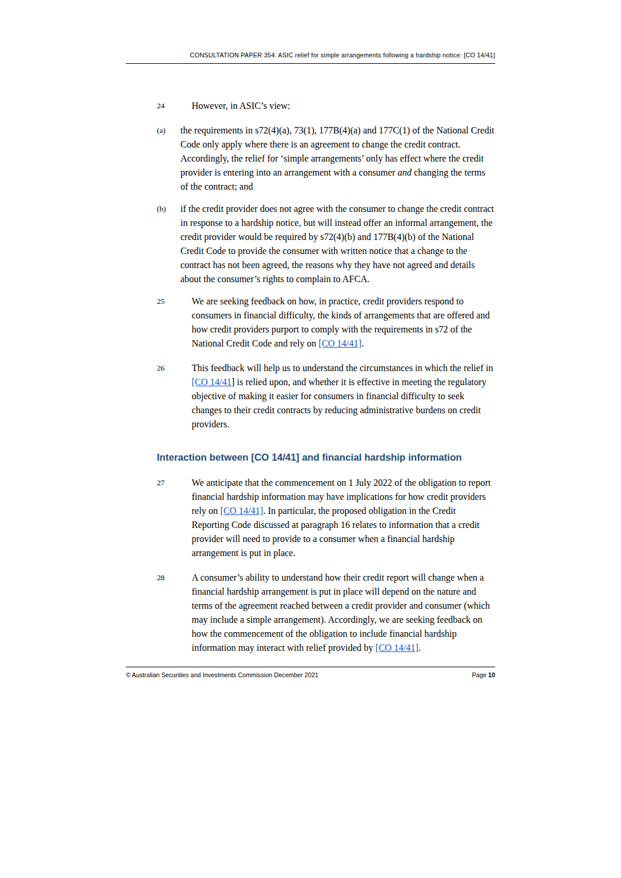CONSULTATION PAPER 354: ASIC relief for simple arrangements following a hardship notice: [CO 14/41]
24
However, in ASIC’s view:
(a)
the requirements in s72(4)(a), 73(1), 177B(4)(a) and 177C(1) of the National Credit Code only apply where there is an agreement to change the credit contract. Accordingly, the relief for ‘simple arrangements’ only has effect where the credit provider is entering into an arrangement with a consumer and changing the terms of the contract; and
(b)
if the credit provider does not agree with the consumer to change the credit contract in response to a hardship notice, but will instead offer an informal arrangement, the credit provider would be required by s72(4)(b) and 177B(4)(b) of the National Credit Code to provide the consumer with written notice that a change to the contract has not been agreed, the reasons why they have not agreed and details about the consumer’s rights to complain to AFCA.
25
We are seeking feedback on how, in practice, credit providers respond to consumers in financial difficulty, the kinds of arrangements that are offered and how credit providers purport to comply with the requirements in s72 of the National Credit Code and rely on [CO 14/41].
26
This feedback will help us to understand the circumstances in which the relief in [CO 14/41] is relied upon, and whether it is effective in meeting the regulatory objective of making it easier for consumers in financial difficulty to seek changes to their credit contracts by reducing administrative burdens on credit providers.
Interaction between [CO 14/41] and financial hardship information
27
We anticipate that the commencement on 1 July 2022 of the obligation to report financial hardship information may have implications for how credit providers rely on [CO 14/41]. In particular, the proposed obligation in the Credit Reporting Code discussed at paragraph 16 relates to information that a credit provider will need to provide to a consumer when a financial hardship arrangement is put in place.
28
A consumer’s ability to understand how their credit report will change when a financial hardship arrangement is put in place will depend on the nature and terms of the agreement reached between a credit provider and consumer (which may include a simple arrangement). Accordingly, we are seeking feedback on how the commencement of the obligation to include financial hardship information may interact with relief provided by [CO 14/41].
© Australian Securities and Investments Commission December 2021
Page 10